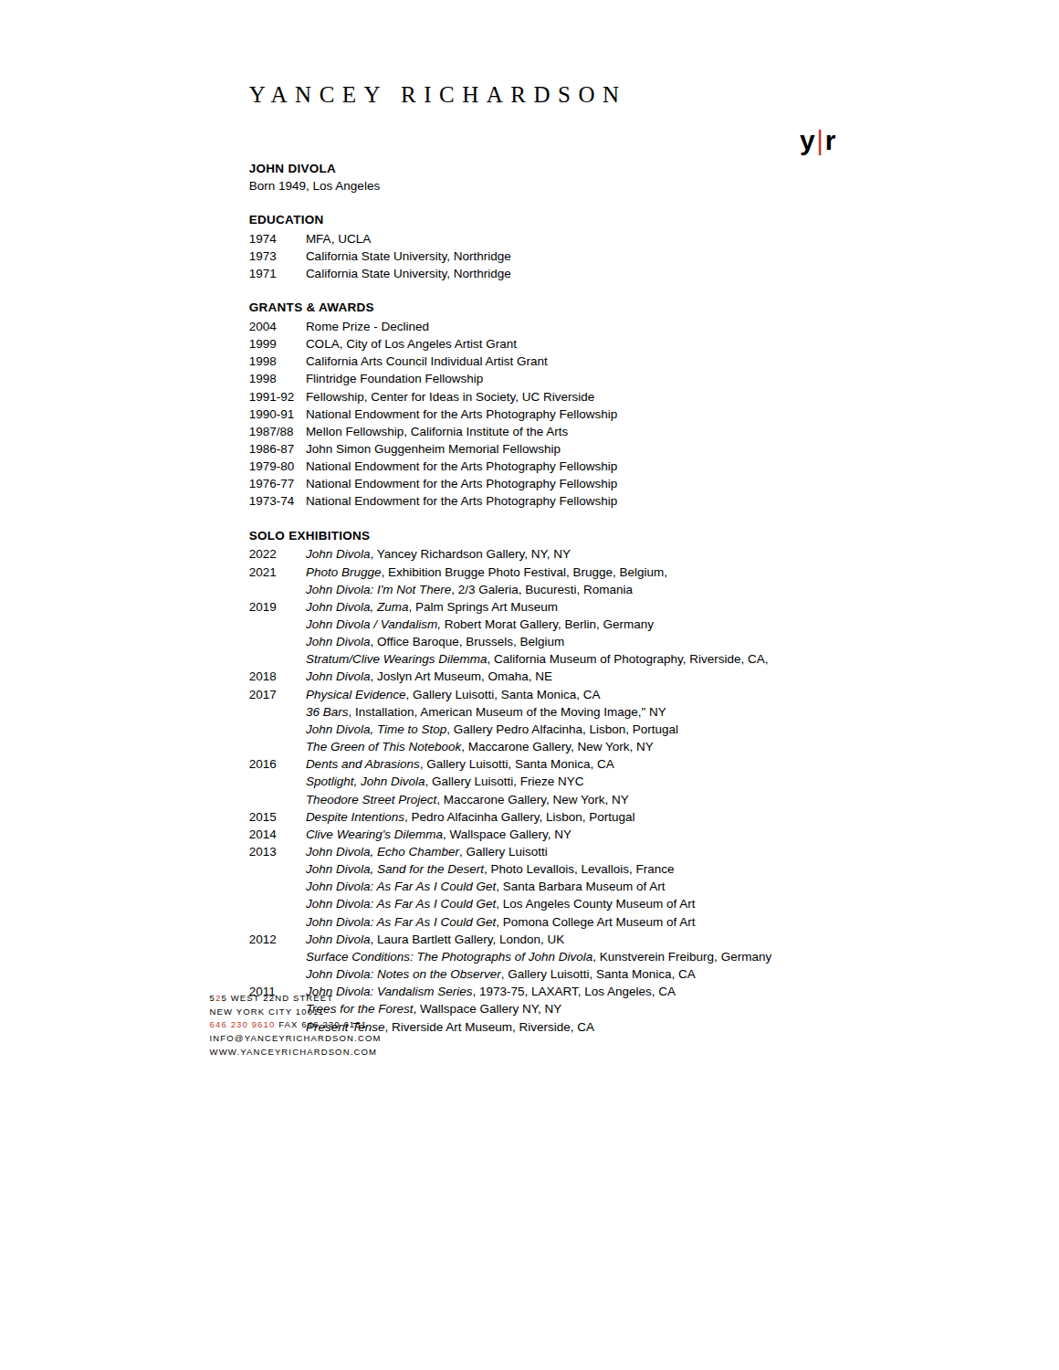YANCEY RICHARDSON
y|r
JOHN DIVOLA
Born 1949, Los Angeles
EDUCATION
| 1974 | MFA, UCLA |
| 1973 | California State University, Northridge |
| 1971 | California State University, Northridge |
GRANTS & AWARDS
| 2004 | Rome Prize - Declined |
| 1999 | COLA, City of Los Angeles Artist Grant |
| 1998 | California Arts Council Individual Artist Grant |
| 1998 | Flintridge Foundation Fellowship |
| 1991-92 | Fellowship, Center for Ideas in Society, UC Riverside |
| 1990-91 | National Endowment for the Arts Photography Fellowship |
| 1987/88 | Mellon Fellowship, California Institute of the Arts |
| 1986-87 | John Simon Guggenheim Memorial Fellowship |
| 1979-80 | National Endowment for the Arts Photography Fellowship |
| 1976-77 | National Endowment for the Arts Photography Fellowship |
| 1973-74 | National Endowment for the Arts Photography Fellowship |
SOLO EXHIBITIONS
| 2022 | John Divola , Yancey Richardson Gallery, NY, NY |
| 2021 | Photo Brugge , Exhibition Brugge Photo Festival, Brugge, Belgium, John Divola: I'm Not There , 2/3 Galeria, Bucuresti, Romania |
| 2019 | John Divola, Zuma , Palm Springs Art Museum John Divola / Vandalism, Robert Morat Gallery, Berlin, Germany John Divola , Office Baroque, Brussels, Belgium Stratum/Clive Wearings Dilemma , California Museum of Photography, Riverside, CA, |
| 2018 | John Divola , Joslyn Art Museum, Omaha, NE |
| 2017 | Physical Evidence , Gallery Luisotti, Santa Monica, CA 36 Bars , Installation, American Museum of the Moving Image," NY John Divola, Time to Stop , Gallery Pedro Alfacinha, Lisbon, Portugal The Green of This Notebook , Maccarone Gallery, New York, NY |
| 2016 | Dents and Abrasions , Gallery Luisotti, Santa Monica, CA Spotlight, John Divola , Gallery Luisotti, Frieze NYC Theodore Street Project , Maccarone Gallery, New York, NY |
| 2015 | Despite Intentions , Pedro Alfacinha Gallery, Lisbon, Portugal |
| 2014 | Clive Wearing's Dilemma , Wallspace Gallery, NY |
| 2013 | John Divola, Echo Chamber , Gallery Luisotti John Divola, Sand for the Desert , Photo Levallois, Levallois, France John Divola: As Far As I Could Get , Santa Barbara Museum of Art John Divola: As Far As I Could Get , Los Angeles County Museum of Art John Divola: As Far As I Could Get , Pomona College Art Museum of Art |
| 2012 | John Divola , Laura Bartlett Gallery, London, UK Surface Conditions: The Photographs of John Divola , Kunstverein Freiburg, Germany John Divola: Notes on the Observer , Gallery Luisotti, Santa Monica, CA |
| 2011 | John Divola: Vandalism Series , 1973-75, LAXART, Los Angeles, CA Trees for the Forest , Wallspace Gallery NY, NY Present Tense , Riverside Art Museum, Riverside, CA |
525 WEST 22ND STREET
NEW YORK CITY 10011
646 230 9610 FAX 646 230 6131
INFO@YANCEYRICHARDSON.COM
WWW.YANCEYRICHARDSON.COM